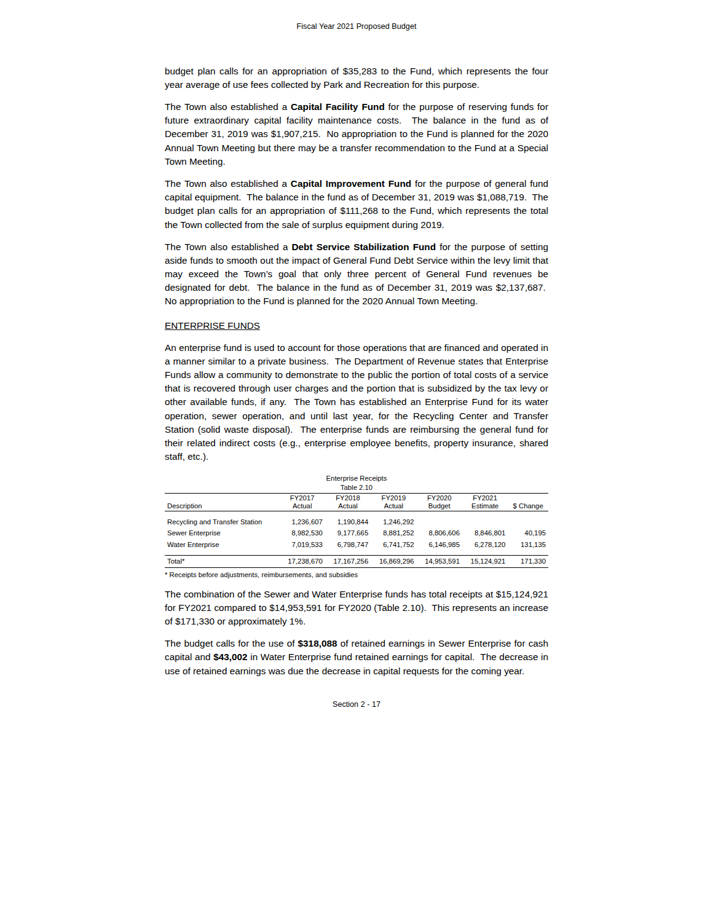Fiscal Year 2021 Proposed Budget
budget plan calls for an appropriation of $35,283 to the Fund, which represents the four year average of use fees collected by Park and Recreation for this purpose.
The Town also established a Capital Facility Fund for the purpose of reserving funds for future extraordinary capital facility maintenance costs. The balance in the fund as of December 31, 2019 was $1,907,215. No appropriation to the Fund is planned for the 2020 Annual Town Meeting but there may be a transfer recommendation to the Fund at a Special Town Meeting.
The Town also established a Capital Improvement Fund for the purpose of general fund capital equipment. The balance in the fund as of December 31, 2019 was $1,088,719. The budget plan calls for an appropriation of $111,268 to the Fund, which represents the total the Town collected from the sale of surplus equipment during 2019.
The Town also established a Debt Service Stabilization Fund for the purpose of setting aside funds to smooth out the impact of General Fund Debt Service within the levy limit that may exceed the Town’s goal that only three percent of General Fund revenues be designated for debt. The balance in the fund as of December 31, 2019 was $2,137,687. No appropriation to the Fund is planned for the 2020 Annual Town Meeting.
ENTERPRISE FUNDS
An enterprise fund is used to account for those operations that are financed and operated in a manner similar to a private business. The Department of Revenue states that Enterprise Funds allow a community to demonstrate to the public the portion of total costs of a service that is recovered through user charges and the portion that is subsidized by the tax levy or other available funds, if any. The Town has established an Enterprise Fund for its water operation, sewer operation, and until last year, for the Recycling Center and Transfer Station (solid waste disposal). The enterprise funds are reimbursing the general fund for their related indirect costs (e.g., enterprise employee benefits, property insurance, shared staff, etc.).
Enterprise Receipts
Table 2.10
| Description | FY2017 Actual | FY2018 Actual | FY2019 Actual | FY2020 Budget | FY2021 Estimate | $ Change |
| --- | --- | --- | --- | --- | --- | --- |
| Recycling and Transfer Station | 1,236,607 | 1,190,844 | 1,246,292 | | | |
| Sewer Enterprise | 8,982,530 | 9,177,665 | 8,881,252 | 8,806,606 | 8,846,801 | 40,195 |
| Water Enterprise | 7,019,533 | 6,798,747 | 6,741,752 | 6,146,985 | 6,278,120 | 131,135 |
| Total* | 17,238,670 | 17,167,256 | 16,869,296 | 14,953,591 | 15,124,921 | 171,330 |
* Receipts before adjustments, reimbursements, and subsidies
The combination of the Sewer and Water Enterprise funds has total receipts at $15,124,921 for FY2021 compared to $14,953,591 for FY2020 (Table 2.10). This represents an increase of $171,330 or approximately 1%.
The budget calls for the use of $318,088 of retained earnings in Sewer Enterprise for cash capital and $43,002 in Water Enterprise fund retained earnings for capital. The decrease in use of retained earnings was due the decrease in capital requests for the coming year.
Section 2 - 17